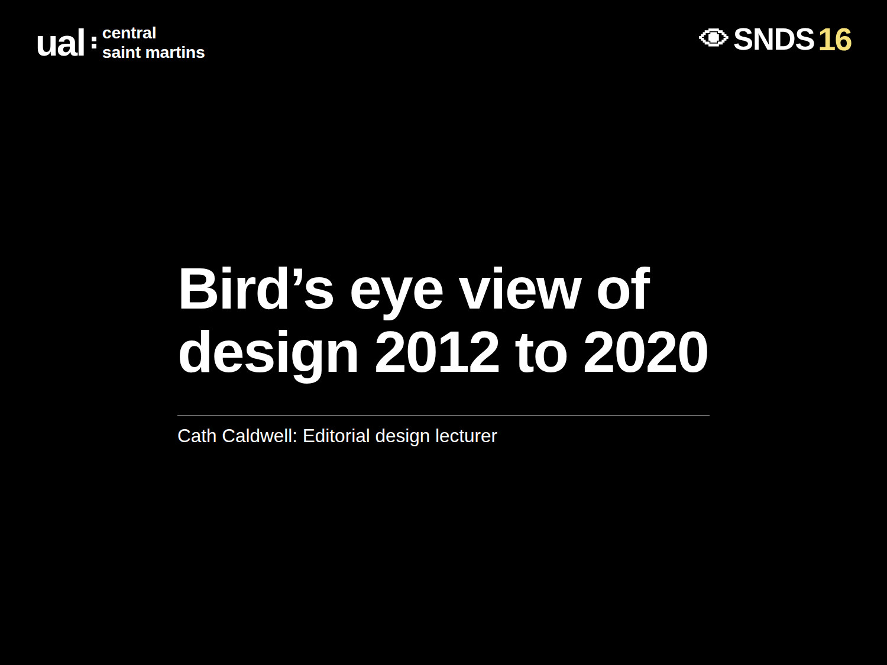ual central
saint martins
👁 SNDS 16
Bird’s eye view of design 2012 to 2020
Cath Caldwell: Editorial design lecturer